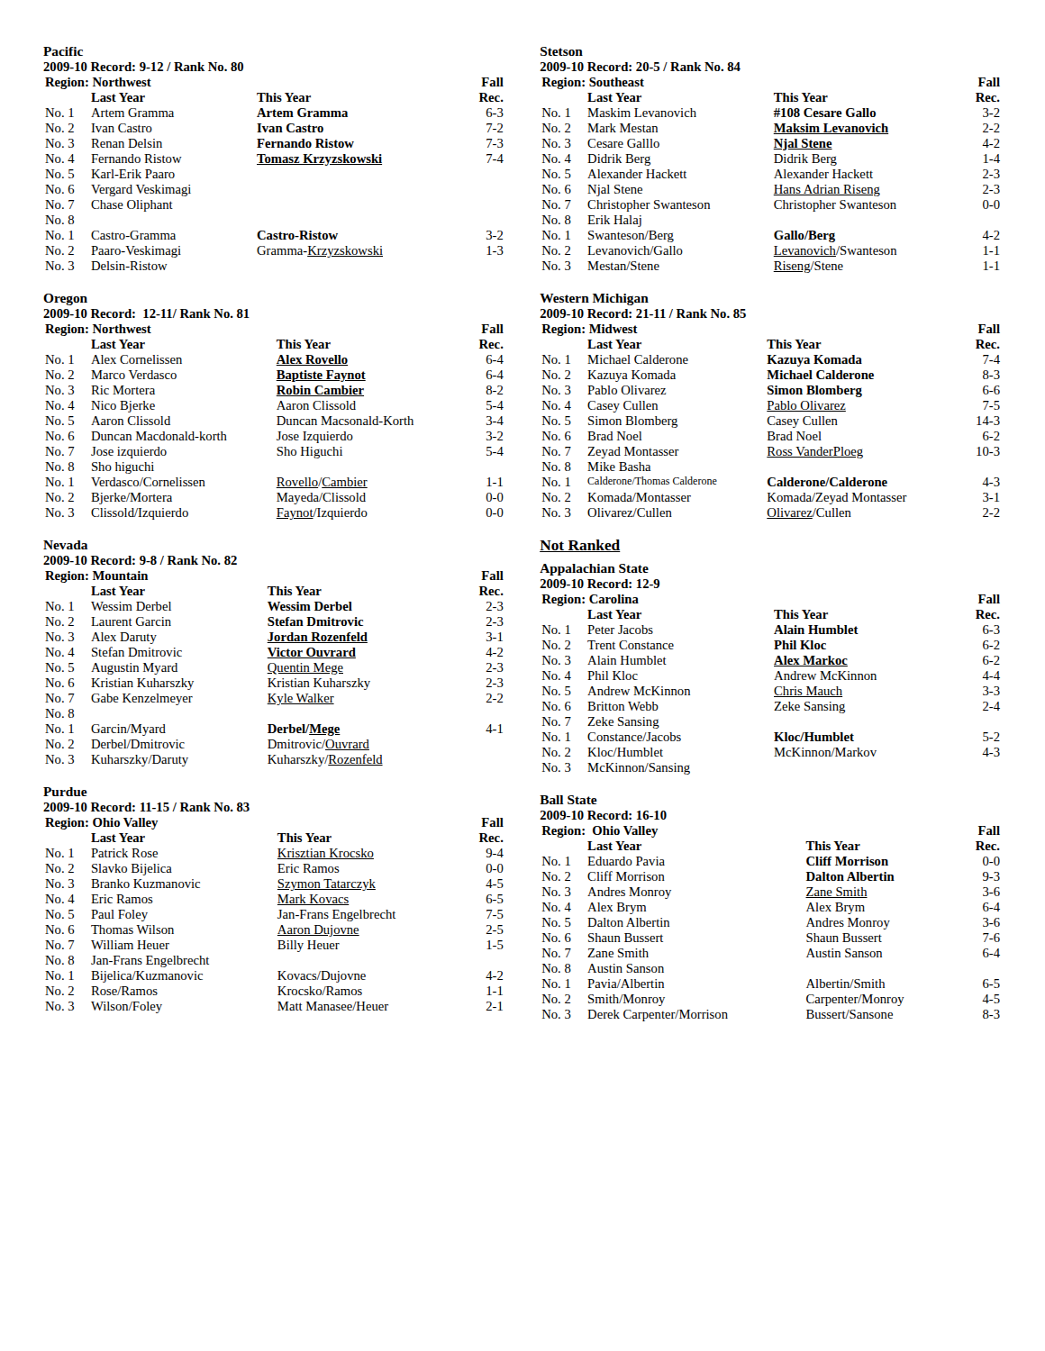Pacific
2009-10 Record: 9-12 / Rank No. 80
| Region: Northwest | | Fall |
| | Last Year | This Year | Rec. |
| No. 1 | Artem Gramma | Artem Gramma | 6-3 |
| No. 2 | Ivan Castro | Ivan Castro | 7-2 |
| No. 3 | Renan Delsin | Fernando Ristow | 7-3 |
| No. 4 | Fernando Ristow | Tomasz Krzyzskowski | 7-4 |
| No. 5 | Karl-Erik Paaro | | |
| No. 6 | Vergard Veskimagi | | |
| No. 7 | Chase Oliphant | | |
| No. 8 | | | |
| No. 1 | Castro-Gramma | Castro-Ristow | 3-2 |
| No. 2 | Paaro-Veskimagi | Gramma- Krzyzskowski | 1-3 |
| No. 3 | Delsin-Ristow | | |
Oregon
2009-10 Record: 12-11/ Rank No. 81
| Region: Northwest | | Fall |
| | Last Year | This Year | Rec. |
| No. 1 | Alex Cornelissen | Alex Rovello | 6-4 |
| No. 2 | Marco Verdasco | Baptiste Faynot | 6-4 |
| No. 3 | Ric Mortera | Robin Cambier | 8-2 |
| No. 4 | Nico Bjerke | Aaron Clissold | 5-4 |
| No. 5 | Aaron Clissold | Duncan Macsonald-Korth | 3-4 |
| No. 6 | Duncan Macdonald-korth | Jose Izquierdo | 3-2 |
| No. 7 | Jose izquierdo | Sho Higuchi | 5-4 |
| No. 8 | Sho higuchi | | |
| No. 1 | Verdasco/Cornelissen | Rovello / Cambier | 1-1 |
| No. 2 | Bjerke/Mortera | Mayeda/Clissold | 0-0 |
| No. 3 | Clissold/Izquierdo | Faynot /Izquierdo | 0-0 |
Nevada
2009-10 Record: 9-8 / Rank No. 82
| Region: Mountain | | Fall |
| | Last Year | This Year | Rec. |
| No. 1 | Wessim Derbel | Wessim Derbel | 2-3 |
| No. 2 | Laurent Garcin | Stefan Dmitrovic | 2-3 |
| No. 3 | Alex Daruty | Jordan Rozenfeld | 3-1 |
| No. 4 | Stefan Dmitrovic | Victor Ouvrard | 4-2 |
| No. 5 | Augustin Myard | Quentin Mege | 2-3 |
| No. 6 | Kristian Kuharszky | Kristian Kuharszky | 2-3 |
| No. 7 | Gabe Kenzelmeyer | Kyle Walker | 2-2 |
| No. 8 | | | |
| No. 1 | Garcin/Myard | Derbel/ Mege | 4-1 |
| No. 2 | Derbel/Dmitrovic | Dmitrovic/ Ouvrard | |
| No. 3 | Kuharszky/Daruty | Kuharszky/ Rozenfeld | |
Purdue
2009-10 Record: 11-15 / Rank No. 83
| Region: Ohio Valley | | Fall |
| | Last Year | This Year | Rec. |
| No. 1 | Patrick Rose | Krisztian Krocsko | 9-4 |
| No. 2 | Slavko Bijelica | Eric Ramos | 0-0 |
| No. 3 | Branko Kuzmanovic | Szymon Tatarczyk | 4-5 |
| No. 4 | Eric Ramos | Mark Kovacs | 6-5 |
| No. 5 | Paul Foley | Jan-Frans Engelbrecht | 7-5 |
| No. 6 | Thomas Wilson | Aaron Dujovne | 2-5 |
| No. 7 | William Heuer | Billy Heuer | 1-5 |
| No. 8 | Jan-Frans Engelbrecht | | |
| No. 1 | Bijelica/Kuzmanovic | Kovacs/Dujovne | 4-2 |
| No. 2 | Rose/Ramos | Krocsko/Ramos | 1-1 |
| No. 3 | Wilson/Foley | Matt Manasee/Heuer | 2-1 |
Stetson
2009-10 Record: 20-5 / Rank No. 84
| Region: Southeast | | Fall |
| | Last Year | This Year | Rec. |
| No. 1 | Maskim Levanovich | #108 Cesare Gallo | 3-2 |
| No. 2 | Mark Mestan | Maksim Levanovich | 2-2 |
| No. 3 | Cesare Galllo | Njal Stene | 4-2 |
| No. 4 | Didrik Berg | Didrik Berg | 1-4 |
| No. 5 | Alexander Hackett | Alexander Hackett | 2-3 |
| No. 6 | Njal Stene | Hans Adrian Riseng | 2-3 |
| No. 7 | Christopher Swanteson | Christopher Swanteson | 0-0 |
| No. 8 | Erik Halaj | | |
| No. 1 | Swanteson/Berg | Gallo/Berg | 4-2 |
| No. 2 | Levanovich/Gallo | Levanovich /Swanteson | 1-1 |
| No. 3 | Mestan/Stene | Riseng /Stene | 1-1 |
Western Michigan
2009-10 Record: 21-11 / Rank No. 85
| Region: Midwest | | Fall |
| | Last Year | This Year | Rec. |
| No. 1 | Michael Calderone | Kazuya Komada | 7-4 |
| No. 2 | Kazuya Komada | Michael Calderone | 8-3 |
| No. 3 | Pablo Olivarez | Simon Blomberg | 6-6 |
| No. 4 | Casey Cullen | Pablo Olivarez | 7-5 |
| No. 5 | Simon Blomberg | Casey Cullen | 14-3 |
| No. 6 | Brad Noel | Brad Noel | 6-2 |
| No. 7 | Zeyad Montasser | Ross VanderPloeg | 10-3 |
| No. 8 | Mike Basha | | |
| No. 1 | Calderone/Thomas Calderone | Calderone/Calderone | 4-3 |
| No. 2 | Komada/Montasser | Komada/Zeyad Montasser | 3-1 |
| No. 3 | Olivarez/Cullen | Olivarez /Cullen | 2-2 |
Not Ranked
Appalachian State
2009-10 Record: 12-9
| Region: Carolina | | Fall |
| | Last Year | This Year | Rec. |
| No. 1 | Peter Jacobs | Alain Humblet | 6-3 |
| No. 2 | Trent Constance | Phil Kloc | 6-2 |
| No. 3 | Alain Humblet | Alex Markoc | 6-2 |
| No. 4 | Phil Kloc | Andrew McKinnon | 4-4 |
| No. 5 | Andrew McKinnon | Chris Mauch | 3-3 |
| No. 6 | Britton Webb | Zeke Sansing | 2-4 |
| No. 7 | Zeke Sansing | | |
| No. 1 | Constance/Jacobs | Kloc/Humblet | 5-2 |
| No. 2 | Kloc/Humblet | McKinnon/Markov | 4-3 |
| No. 3 | McKinnon/Sansing | | |
Ball State
2009-10 Record: 16-10
| Region: Ohio Valley | | Fall |
| | Last Year | This Year | Rec. |
| No. 1 | Eduardo Pavia | Cliff Morrison | 0-0 |
| No. 2 | Cliff Morrison | Dalton Albertin | 9-3 |
| No. 3 | Andres Monroy | Zane Smith | 3-6 |
| No. 4 | Alex Brym | Alex Brym | 6-4 |
| No. 5 | Dalton Albertin | Andres Monroy | 3-6 |
| No. 6 | Shaun Bussert | Shaun Bussert | 7-6 |
| No. 7 | Zane Smith | Austin Sanson | 6-4 |
| No. 8 | Austin Sanson | | |
| No. 1 | Pavia/Albertin | Albertin/Smith | 6-5 |
| No. 2 | Smith/Monroy | Carpenter/Monroy | 4-5 |
| No. 3 | Derek Carpenter/Morrison | Bussert/Sansone | 8-3 |